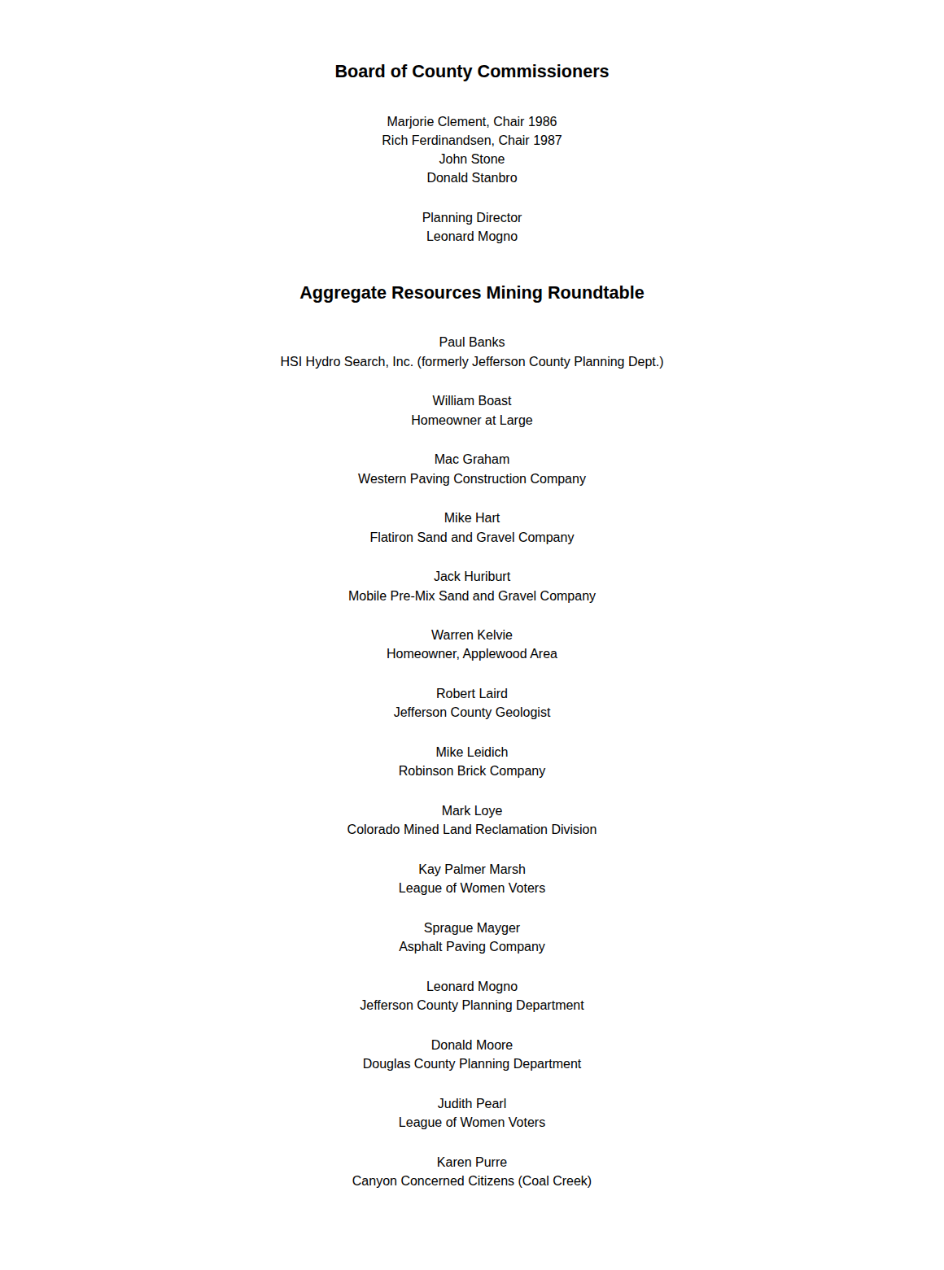Board of County Commissioners
Marjorie Clement, Chair 1986
Rich Ferdinandsen, Chair 1987
John Stone
Donald Stanbro
Planning Director
Leonard Mogno
Aggregate Resources Mining Roundtable
Paul Banks HSI Hydro Search, Inc. (formerly Jefferson County Planning Dept.)
William Boast Homeowner at Large
Mac Graham Western Paving Construction Company
Mike Hart Flatiron Sand and Gravel Company
Jack Huriburt Mobile Pre-Mix Sand and Gravel Company
Warren Kelvie Homeowner, Applewood Area
Robert Laird Jefferson County Geologist
Mike Leidich Robinson Brick Company
Mark Loye Colorado Mined Land Reclamation Division
Kay Palmer Marsh League of Women Voters
Sprague Mayger Asphalt Paving Company
Leonard Mogno Jefferson County Planning Department
Donald Moore Douglas County Planning Department
Judith Pearl League of Women Voters
Karen Purre Canyon Concerned Citizens (Coal Creek)